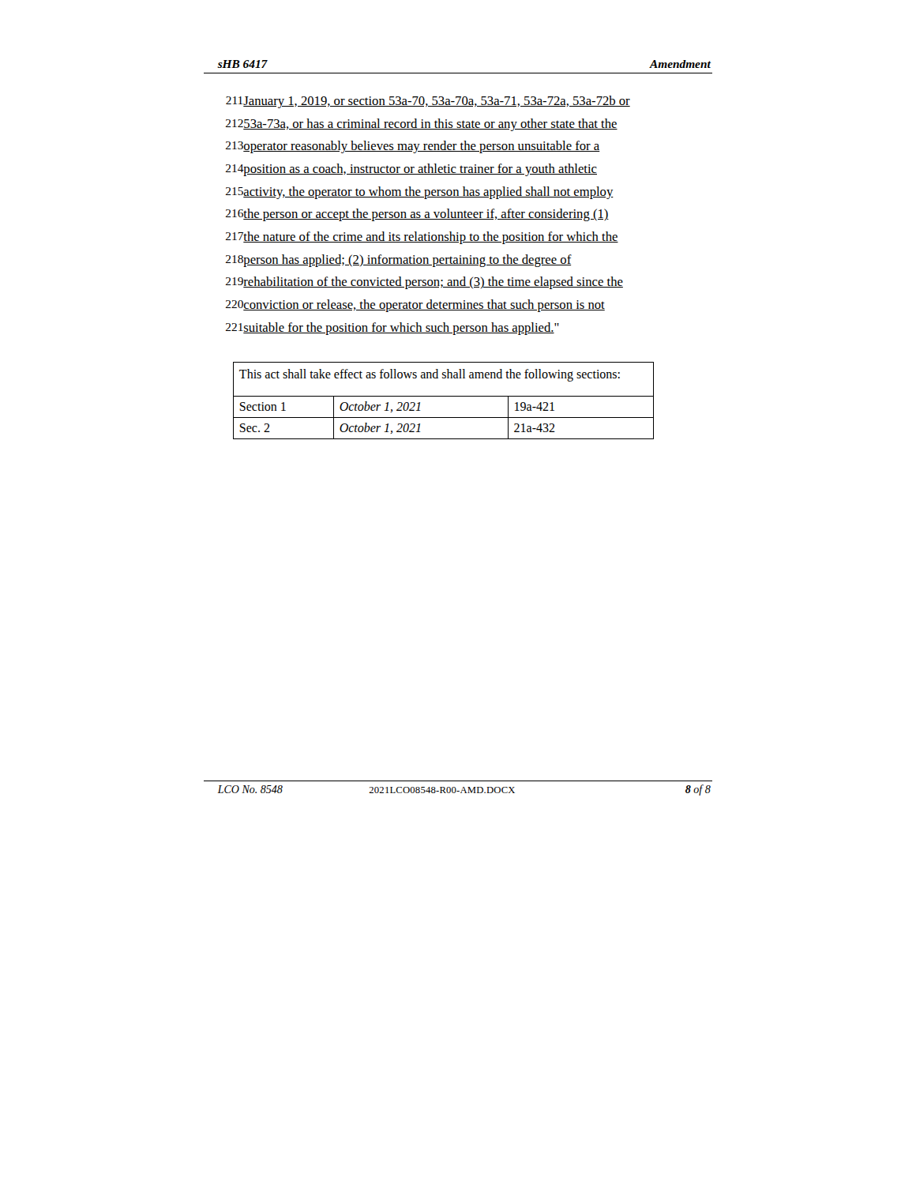sHB 6417
Amendment
| 211 | January 1, 2019, or section 53a-70, 53a-70a, 53a-71, 53a-72a, 53a-72b or |
| 212 | 53a-73a, or has a criminal record in this state or any other state that the |
| 213 | operator reasonably believes may render the person unsuitable for a |
| 214 | position as a coach, instructor or athletic trainer for a youth athletic |
| 215 | activity, the operator to whom the person has applied shall not employ |
| 216 | the person or accept the person as a volunteer if, after considering (1) |
| 217 | the nature of the crime and its relationship to the position for which the |
| 218 | person has applied; (2) information pertaining to the degree of |
| 219 | rehabilitation of the convicted person; and (3) the time elapsed since the |
| 220 | conviction or release, the operator determines that such person is not |
| 221 | suitable for the position for which such person has applied. " |
| This act shall take effect as follows and shall amend the following sections: |
| Section 1 | October 1, 2021 | 19a-421 |
| Sec. 2 | October 1, 2021 | 21a-432 |
LCO No. 8548
2021LCO08548-R00-AMD.DOCX
8 of 8